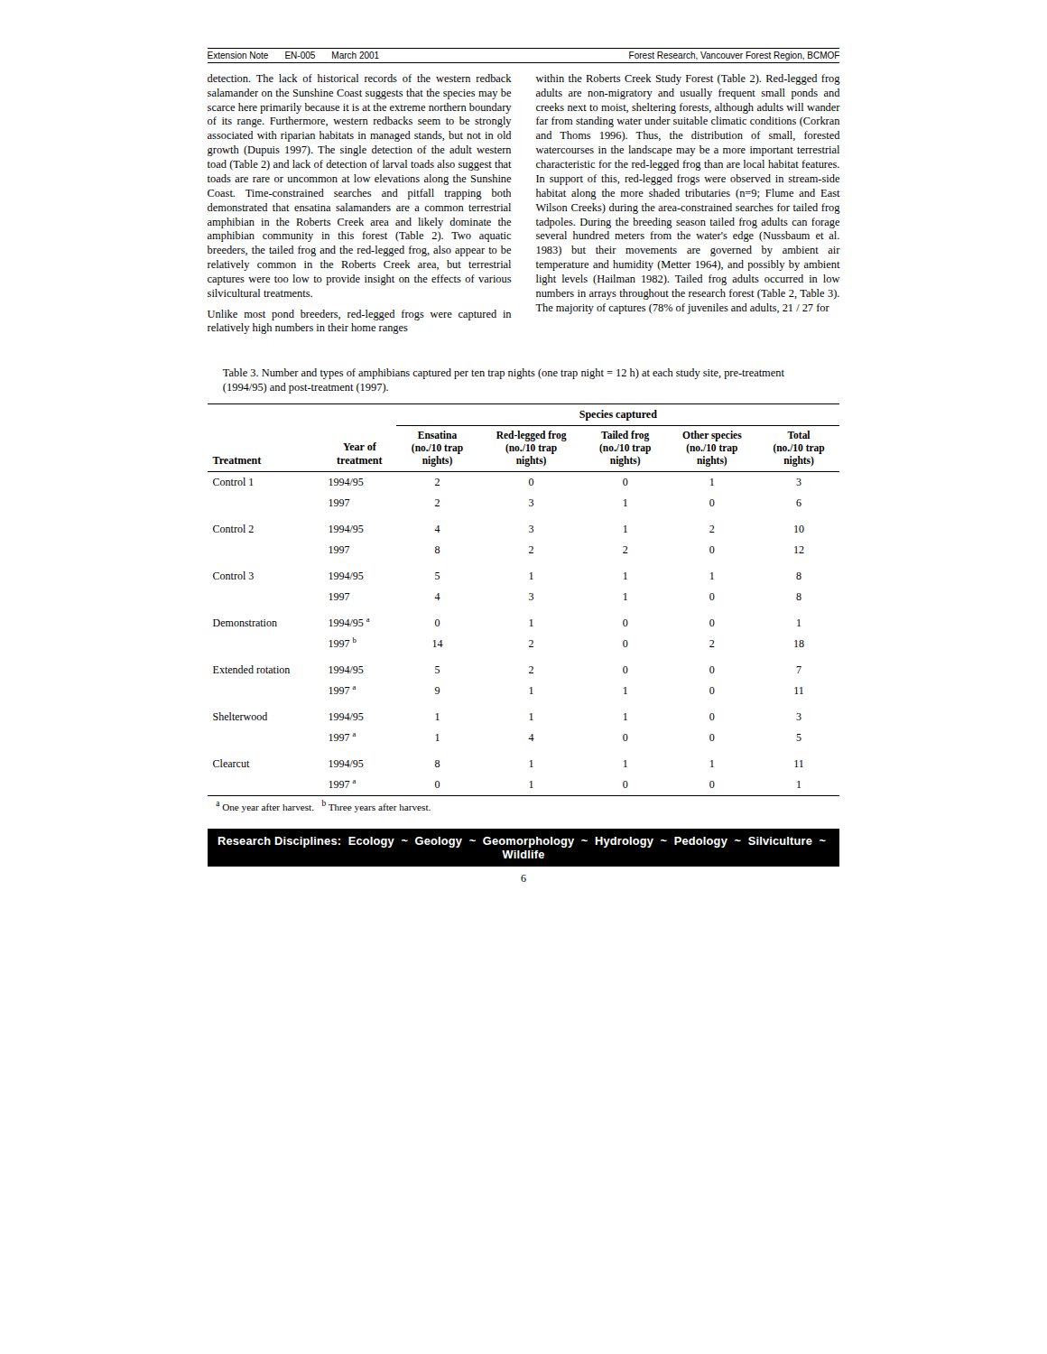Extension Note EN-005 March 2001
Forest Research, Vancouver Forest Region, BCMOF
detection. The lack of historical records of the western redback salamander on the Sunshine Coast suggests that the species may be scarce here primarily because it is at the extreme northern boundary of its range. Furthermore, western redbacks seem to be strongly associated with riparian habitats in managed stands, but not in old growth (Dupuis 1997). The single detection of the adult western toad (Table 2) and lack of detection of larval toads also suggest that toads are rare or uncommon at low elevations along the Sunshine Coast. Time-constrained searches and pitfall trapping both demonstrated that ensatina salamanders are a common terrestrial amphibian in the Roberts Creek area and likely dominate the amphibian community in this forest (Table 2). Two aquatic breeders, the tailed frog and the red-legged frog, also appear to be relatively common in the Roberts Creek area, but terrestrial captures were too low to provide insight on the effects of various silvicultural treatments.
Unlike most pond breeders, red-legged frogs were captured in relatively high numbers in their home ranges
within the Roberts Creek Study Forest (Table 2). Red-legged frog adults are non-migratory and usually frequent small ponds and creeks next to moist, sheltering forests, although adults will wander far from standing water under suitable climatic conditions (Corkran and Thoms 1996). Thus, the distribution of small, forested watercourses in the landscape may be a more important terrestrial characteristic for the red-legged frog than are local habitat features. In support of this, red-legged frogs were observed in stream-side habitat along the more shaded tributaries (n=9; Flume and East Wilson Creeks) during the area-constrained searches for tailed frog tadpoles. During the breeding season tailed frog adults can forage several hundred meters from the water's edge (Nussbaum et al. 1983) but their movements are governed by ambient air temperature and humidity (Metter 1964), and possibly by ambient light levels (Hailman 1982). Tailed frog adults occurred in low numbers in arrays throughout the research forest (Table 2, Table 3). The majority of captures (78% of juveniles and adults, 21 / 27 for
Table 3. Number and types of amphibians captured per ten trap nights (one trap night = 12 h) at each study site, pre-treatment (1994/95) and post-treatment (1997).
| Treatment | Year of treatment | Species captured |
| --- | --- | --- |
| Ensatina (no./10 trap nights) | Red-legged frog (no./10 trap nights) | Tailed frog (no./10 trap nights) | Other species (no./10 trap nights) | Total (no./10 trap nights) |
| Control 1 | 1994/95 | 2 | 0 | 0 | 1 | 3 |
| | 1997 | 2 | 3 | 1 | 0 | 6 |
| Control 2 | 1994/95 | 4 | 3 | 1 | 2 | 10 |
| | 1997 | 8 | 2 | 2 | 0 | 12 |
| Control 3 | 1994/95 | 5 | 1 | 1 | 1 | 8 |
| | 1997 | 4 | 3 | 1 | 0 | 8 |
| Demonstration | 1994/95 a | 0 | 1 | 0 | 0 | 1 |
| | 1997 b | 14 | 2 | 0 | 2 | 18 |
| Extended rotation | 1994/95 | 5 | 2 | 0 | 0 | 7 |
| | 1997 a | 9 | 1 | 1 | 0 | 11 |
| Shelterwood | 1994/95 | 1 | 1 | 1 | 0 | 3 |
| | 1997 a | 1 | 4 | 0 | 0 | 5 |
| Clearcut | 1994/95 | 8 | 1 | 1 | 1 | 11 |
| | 1997 a | 0 | 1 | 0 | 0 | 1 |
a One year after harvest. b Three years after harvest.
Research Disciplines: Ecology ~ Geology ~ Geomorphology ~ Hydrology ~ Pedology ~ Silviculture ~ Wildlife
6